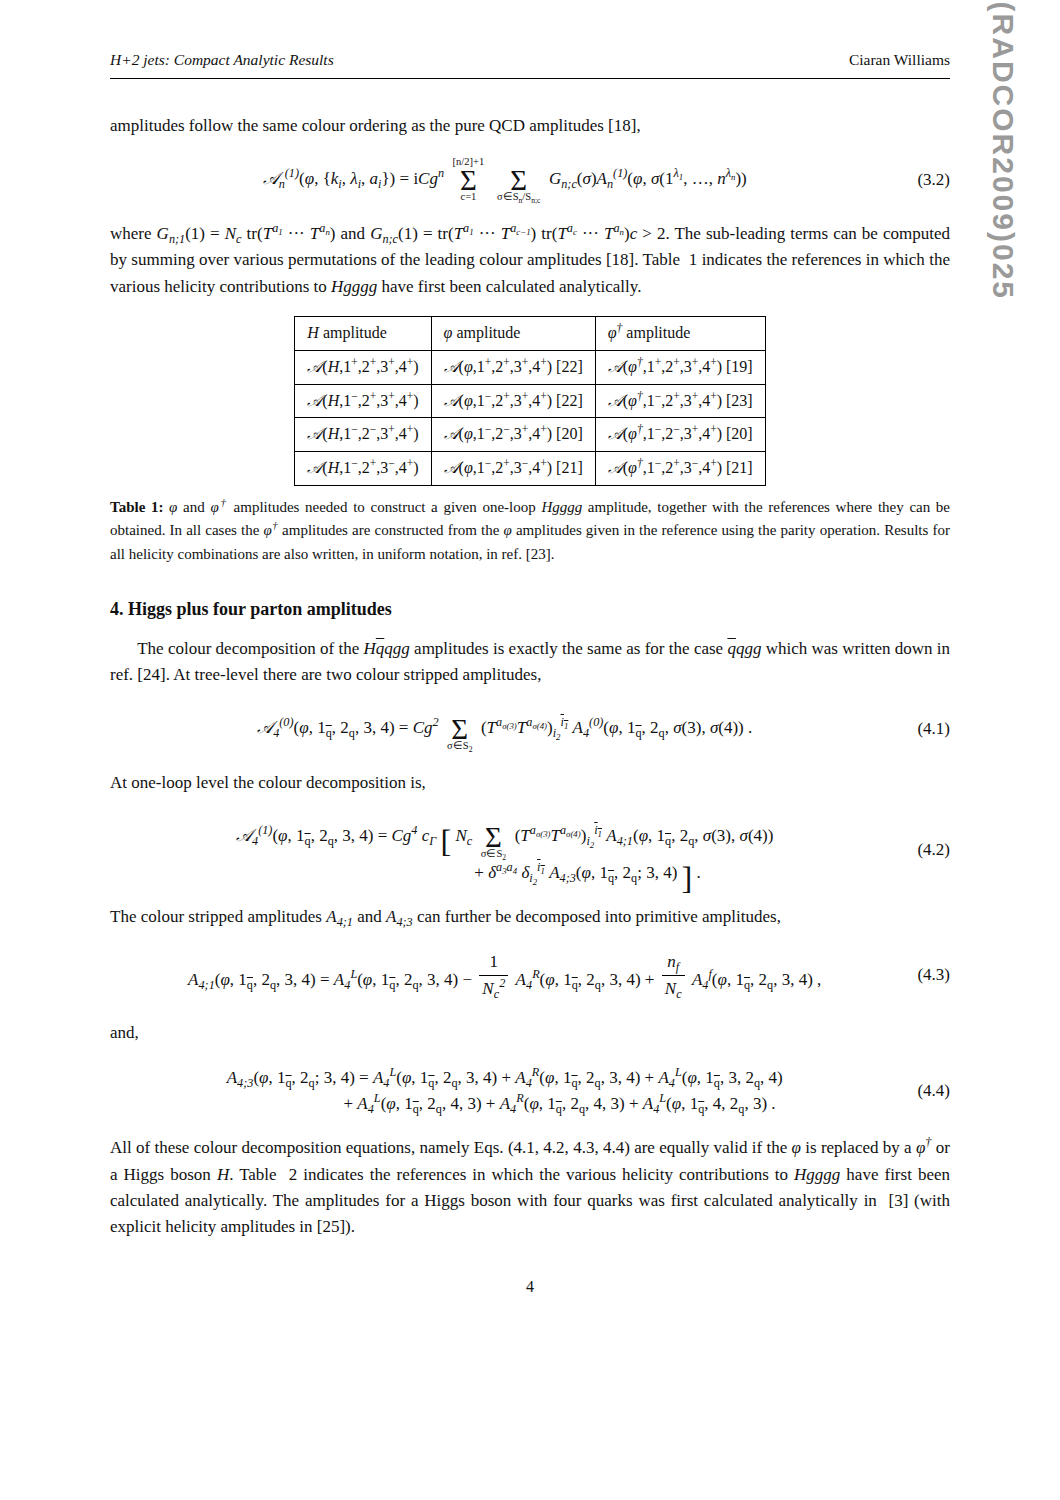PoS(RADCOR2009)025
H+2 jets: Compact Analytic Results
Ciaran Williams
amplitudes follow the same colour ordering as the pure QCD amplitudes [18],
𝒜n(1)(φ, {ki, λi, ai}) = iCgn [n/2]+1 Σ c=1 Σ σ∈Sn/Sn;c Gn;c(σ)An(1)(φ, σ(1λ1, …, nλn))
(3.2)
where Gn;1(1) = Nc tr(Ta1 ··· Tan) and Gn;c(1) = tr(Ta1 ··· Tac−1) tr(Tac ··· Tan)c > 2. The sub-leading terms can be computed by summing over various permutations of the leading colour amplitudes [18]. Table 1 indicates the references in which the various helicity contributions to Hgggg have first been calculated analytically.
| H amplitude | φ amplitude | φ † amplitude |
| 𝒜 ( H ,1 + ,2 + ,3 + ,4 + ) | 𝒜 ( φ ,1 + ,2 + ,3 + ,4 + ) [22] | 𝒜 ( φ † ,1 + ,2 + ,3 + ,4 + ) [19] |
| 𝒜 ( H ,1 − ,2 + ,3 + ,4 + ) | 𝒜 ( φ ,1 − ,2 + ,3 + ,4 + ) [22] | 𝒜 ( φ † ,1 − ,2 + ,3 + ,4 + ) [23] |
| 𝒜 ( H ,1 − ,2 − ,3 + ,4 + ) | 𝒜 ( φ ,1 − ,2 − ,3 + ,4 + ) [20] | 𝒜 ( φ † ,1 − ,2 − ,3 + ,4 + ) [20] |
| 𝒜 ( H ,1 − ,2 + ,3 − ,4 + ) | 𝒜 ( φ ,1 − ,2 + ,3 − ,4 + ) [21] | 𝒜 ( φ † ,1 − ,2 + ,3 − ,4 + ) [21] |
Table 1: φ and φ† amplitudes needed to construct a given one-loop Hgggg amplitude, together with the references where they can be obtained. In all cases the φ† amplitudes are constructed from the φ amplitudes given in the reference using the parity operation. Results for all helicity combinations are also written, in uniform notation, in ref. [23].
4. Higgs plus four parton amplitudes
The colour decomposition of the Hqqgg amplitudes is exactly the same as for the case qqgg which was written down in ref. [24]. At tree-level there are two colour stripped amplitudes,
𝒜4(0)(φ, 1q, 2q, 3, 4) = Cg2 Σ σ∈S2 (Taσ(3)Taσ(4))i2i1 A4(0)(φ, 1q, 2q, σ(3), σ(4)) .
(4.1)
At one-loop level the colour decomposition is,
𝒜4(1)(φ, 1q, 2q, 3, 4) = Cg4 cΓ [ Nc Σ σ∈S2 (Taσ(3)Taσ(4))i2i1 A4;1(φ, 1q, 2q, σ(3), σ(4))
+ δa3a4 δi2i1 A4;3(φ, 1q, 2q; 3, 4) ] .
(4.2)
The colour stripped amplitudes A4;1 and A4;3 can further be decomposed into primitive amplitudes,
A4;1(φ, 1q, 2q, 3, 4) = A4L(φ, 1q, 2q, 3, 4) − 1 Nc2 A4R(φ, 1q, 2q, 3, 4) + nf Nc A4f(φ, 1q, 2q, 3, 4) ,
(4.3)
and,
A4;3(φ, 1q, 2q; 3, 4) = A4L(φ, 1q, 2q, 3, 4) + A4R(φ, 1q, 2q, 3, 4) + A4L(φ, 1q, 3, 2q, 4)
+ A4L(φ, 1q, 2q, 4, 3) + A4R(φ, 1q, 2q, 4, 3) + A4L(φ, 1q, 4, 2q, 3) .
(4.4)
All of these colour decomposition equations, namely Eqs. (4.1, 4.2, 4.3, 4.4) are equally valid if the φ is replaced by a φ† or a Higgs boson H. Table 2 indicates the references in which the various helicity contributions to Hgggg have first been calculated analytically. The amplitudes for a Higgs boson with four quarks was first calculated analytically in [3] (with explicit helicity amplitudes in [25]).
4